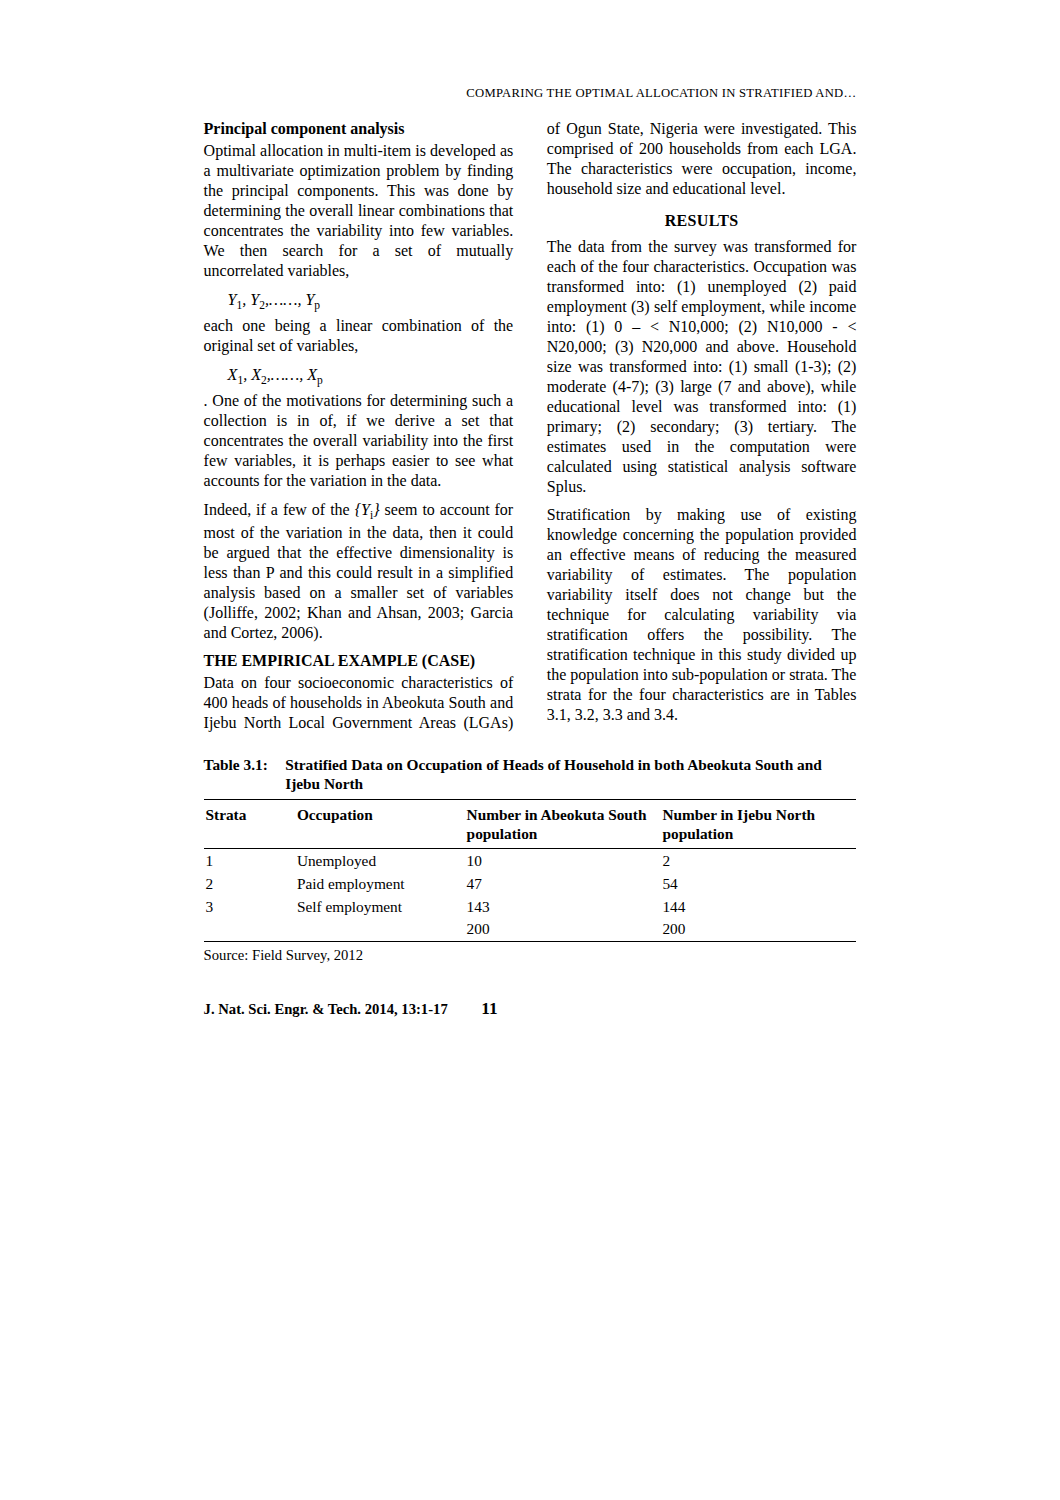COMPARING THE OPTIMAL ALLOCATION IN STRATIFIED AND…
Principal component analysis
Optimal allocation in multi-item is developed as a multivariate optimization problem by finding the principal components. This was done by determining the overall linear combinations that concentrates the variability into few variables. We then search for a set of mutually uncorrelated variables,
Y1, Y2,……, Yp
each one being a linear combination of the original set of variables,
X1, X2,……, Xp
. One of the motivations for determining such a collection is in of, if we derive a set that concentrates the overall variability into the first few variables, it is perhaps easier to see what accounts for the variation in the data.
Indeed, if a few of the {Yi} seem to account for most of the variation in the data, then it could be argued that the effective dimensionality is less than P and this could result in a simplified analysis based on a smaller set of variables (Jolliffe, 2002; Khan and Ahsan, 2003; Garcia and Cortez, 2006).
THE EMPIRICAL EXAMPLE (CASE)
Data on four socioeconomic characteristics of 400 heads of households in Abeokuta South and Ijebu North Local Government Areas (LGAs) of Ogun State, Nigeria were investigated. This comprised of 200 households from each LGA. The characteristics were occupation, income, household size and educational level.
RESULTS
The data from the survey was transformed for each of the four characteristics. Occupation was transformed into: (1) unemployed (2) paid employment (3) self employment, while income into: (1) 0 – < N10,000; (2) N10,000 - < N20,000; (3) N20,000 and above. Household size was transformed into: (1) small (1-3); (2) moderate (4-7); (3) large (7 and above), while educational level was transformed into: (1) primary; (2) secondary; (3) tertiary. The estimates used in the computation were calculated using statistical analysis software Splus.
Stratification by making use of existing knowledge concerning the population provided an effective means of reducing the measured variability of estimates. The population variability itself does not change but the technique for calculating variability via stratification offers the possibility. The stratification technique in this study divided up the population into sub-population or strata. The strata for the four characteristics are in Tables 3.1, 3.2, 3.3 and 3.4.
Table 3.1: Stratified Data on Occupation of Heads of Household in both Abeokuta South and Ijebu North
| Strata | Occupation | Number in Abeokuta South population | Number in Ijebu North population |
| --- | --- | --- | --- |
| 1 | Unemployed | 10 | 2 |
| 2 | Paid employment | 47 | 54 |
| 3 | Self employment | 143 | 144 |
| | | 200 | 200 |
Source: Field Survey, 2012
J. Nat. Sci. Engr. & Tech. 2014, 13:1-17 11